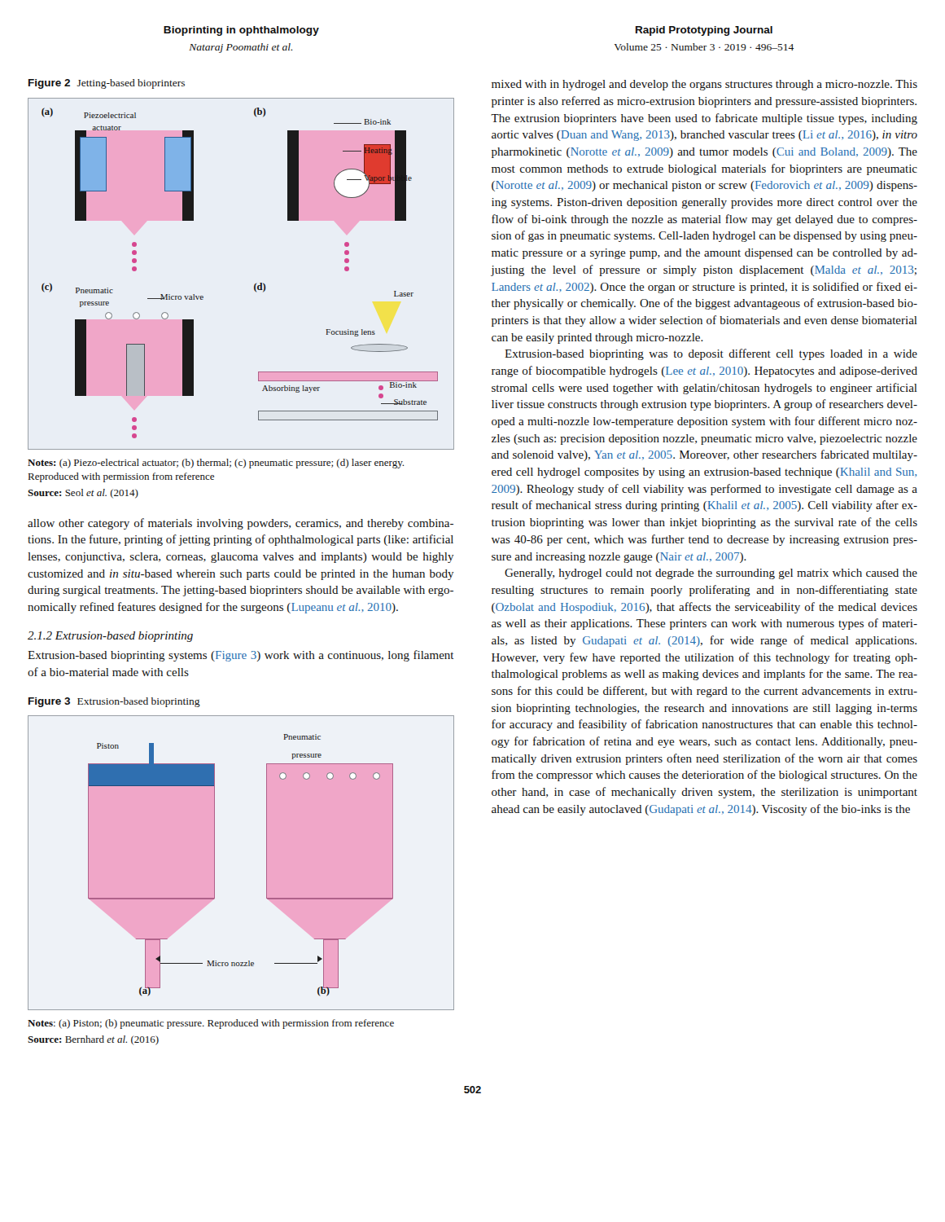Bioprinting in ophthalmology
Nataraj Poomathi et al.
Rapid Prototyping Journal
Volume 25 · Number 3 · 2019 · 496–514
Figure 2 Jetting-based bioprinters
(a) Piezoelectrical actuator
(b)
Bio-ink
Heating
Vapor bubble
(c) Pneumatic pressure Micro valve
(d) Laser
Focusing lens
Absorbing layer Bio-ink
Substrate
Notes: (a) Piezo-electrical actuator; (b) thermal; (c) pneumatic pressure; (d) laser energy. Reproduced with permission from reference
Source: Seol et al. (2014)
allow other category of materials involving powders, ceramics, and thereby combinations. In the future, printing of jetting printing of ophthalmological parts (like: artificial lenses, conjunctiva, sclera, corneas, glaucoma valves and implants) would be highly customized and in situ-based wherein such parts could be printed in the human body during surgical treatments. The jetting-based bioprinters should be available with ergonomically refined features designed for the surgeons (Lupeanu et al., 2010).
2.1.2 Extrusion-based bioprinting
Extrusion-based bioprinting systems (Figure 3) work with a continuous, long filament of a bio-material made with cells
Figure 3 Extrusion-based bioprinting
Piston Pneumatic pressure
Micro nozzle
(a) (b)
Notes: (a) Piston; (b) pneumatic pressure. Reproduced with permission from reference
Source: Bernhard et al. (2016)
mixed with in hydrogel and develop the organs structures through a micro-nozzle. This printer is also referred as micro-extrusion bioprinters and pressure-assisted bioprinters. The extrusion bioprinters have been used to fabricate multiple tissue types, including aortic valves (Duan and Wang, 2013), branched vascular trees (Li et al., 2016), in vitro pharmokinetic (Norotte et al., 2009) and tumor models (Cui and Boland, 2009). The most common methods to extrude biological materials for bioprinters are pneumatic (Norotte et al., 2009) or mechanical piston or screw (Fedorovich et al., 2009) dispensing systems. Piston-driven deposition generally provides more direct control over the flow of bi-oink through the nozzle as material flow may get delayed due to compression of gas in pneumatic systems. Cell-laden hydrogel can be dispensed by using pneumatic pressure or a syringe pump, and the amount dispensed can be controlled by adjusting the level of pressure or simply piston displacement (Malda et al., 2013; Landers et al., 2002). Once the organ or structure is printed, it is solidified or fixed either physically or chemically. One of the biggest advantageous of extrusion-based bioprinters is that they allow a wider selection of biomaterials and even dense biomaterial can be easily printed through micro-nozzle.
Extrusion-based bioprinting was to deposit different cell types loaded in a wide range of biocompatible hydrogels (Lee et al., 2010). Hepatocytes and adipose-derived stromal cells were used together with gelatin/chitosan hydrogels to engineer artificial liver tissue constructs through extrusion type bioprinters. A group of researchers developed a multi-nozzle low-temperature deposition system with four different micro nozzles (such as: precision deposition nozzle, pneumatic micro valve, piezoelectric nozzle and solenoid valve), Yan et al., 2005. Moreover, other researchers fabricated multilayered cell hydrogel composites by using an extrusion-based technique (Khalil and Sun, 2009). Rheology study of cell viability was performed to investigate cell damage as a result of mechanical stress during printing (Khalil et al., 2005). Cell viability after extrusion bioprinting was lower than inkjet bioprinting as the survival rate of the cells was 40-86 per cent, which was further tend to decrease by increasing extrusion pressure and increasing nozzle gauge (Nair et al., 2007).
Generally, hydrogel could not degrade the surrounding gel matrix which caused the resulting structures to remain poorly proliferating and in non-differentiating state (Ozbolat and Hospodiuk, 2016), that affects the serviceability of the medical devices as well as their applications. These printers can work with numerous types of materials, as listed by Gudapati et al. (2014), for wide range of medical applications. However, very few have reported the utilization of this technology for treating ophthalmological problems as well as making devices and implants for the same. The reasons for this could be different, but with regard to the current advancements in extrusion bioprinting technologies, the research and innovations are still lagging in-terms for accuracy and feasibility of fabrication nanostructures that can enable this technology for fabrication of retina and eye wears, such as contact lens. Additionally, pneumatically driven extrusion printers often need sterilization of the worn air that comes from the compressor which causes the deterioration of the biological structures. On the other hand, in case of mechanically driven system, the sterilization is unimportant ahead can be easily autoclaved (Gudapati et al., 2014). Viscosity of the bio-inks is the
502